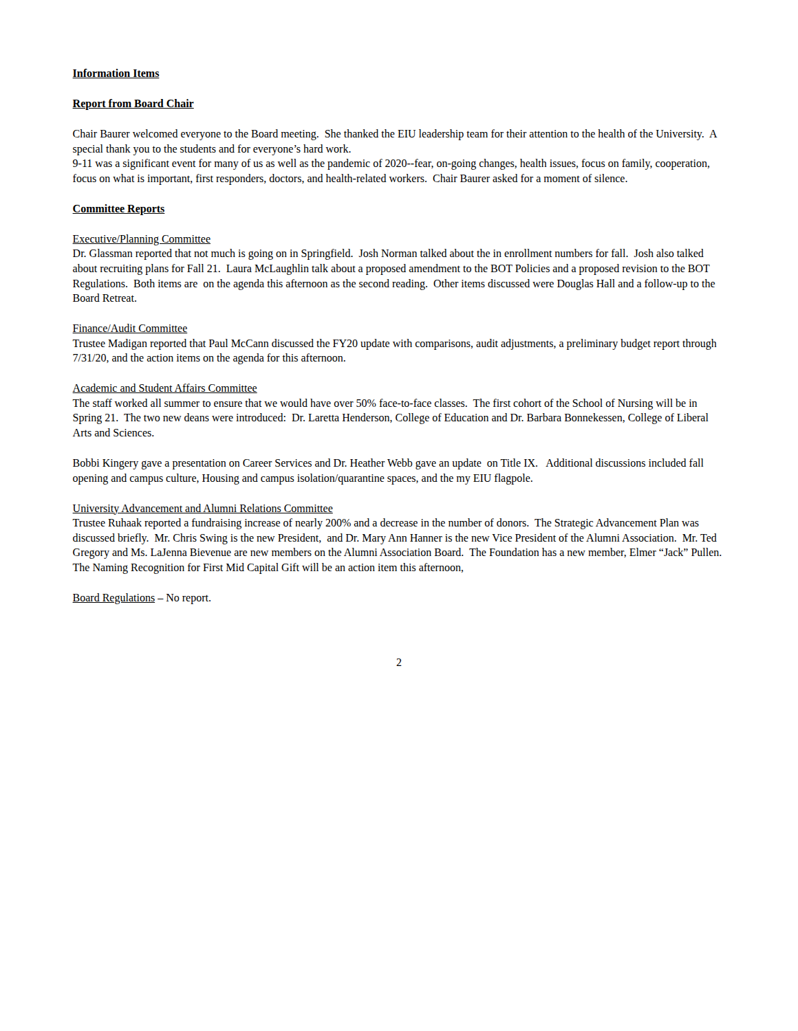Information Items
Report from Board Chair
Chair Baurer welcomed everyone to the Board meeting. She thanked the EIU leadership team for their attention to the health of the University. A special thank you to the students and for everyone’s hard work.
9-11 was a significant event for many of us as well as the pandemic of 2020--fear, on-going changes, health issues, focus on family, cooperation, focus on what is important, first responders, doctors, and health-related workers. Chair Baurer asked for a moment of silence.
Committee Reports
Executive/Planning Committee
Dr. Glassman reported that not much is going on in Springfield. Josh Norman talked about the in enrollment numbers for fall. Josh also talked about recruiting plans for Fall 21. Laura McLaughlin talk about a proposed amendment to the BOT Policies and a proposed revision to the BOT Regulations. Both items are on the agenda this afternoon as the second reading. Other items discussed were Douglas Hall and a follow-up to the Board Retreat.
Finance/Audit Committee
Trustee Madigan reported that Paul McCann discussed the FY20 update with comparisons, audit adjustments, a preliminary budget report through 7/31/20, and the action items on the agenda for this afternoon.
Academic and Student Affairs Committee
The staff worked all summer to ensure that we would have over 50% face-to-face classes. The first cohort of the School of Nursing will be in Spring 21. The two new deans were introduced: Dr. Laretta Henderson, College of Education and Dr. Barbara Bonnekessen, College of Liberal Arts and Sciences.
Bobbi Kingery gave a presentation on Career Services and Dr. Heather Webb gave an update on Title IX. Additional discussions included fall opening and campus culture, Housing and campus isolation/quarantine spaces, and the my EIU flagpole.
University Advancement and Alumni Relations Committee
Trustee Ruhaak reported a fundraising increase of nearly 200% and a decrease in the number of donors. The Strategic Advancement Plan was discussed briefly. Mr. Chris Swing is the new President, and Dr. Mary Ann Hanner is the new Vice President of the Alumni Association. Mr. Ted Gregory and Ms. LaJenna Bievenue are new members on the Alumni Association Board. The Foundation has a new member, Elmer “Jack” Pullen. The Naming Recognition for First Mid Capital Gift will be an action item this afternoon,
Board Regulations – No report.
2